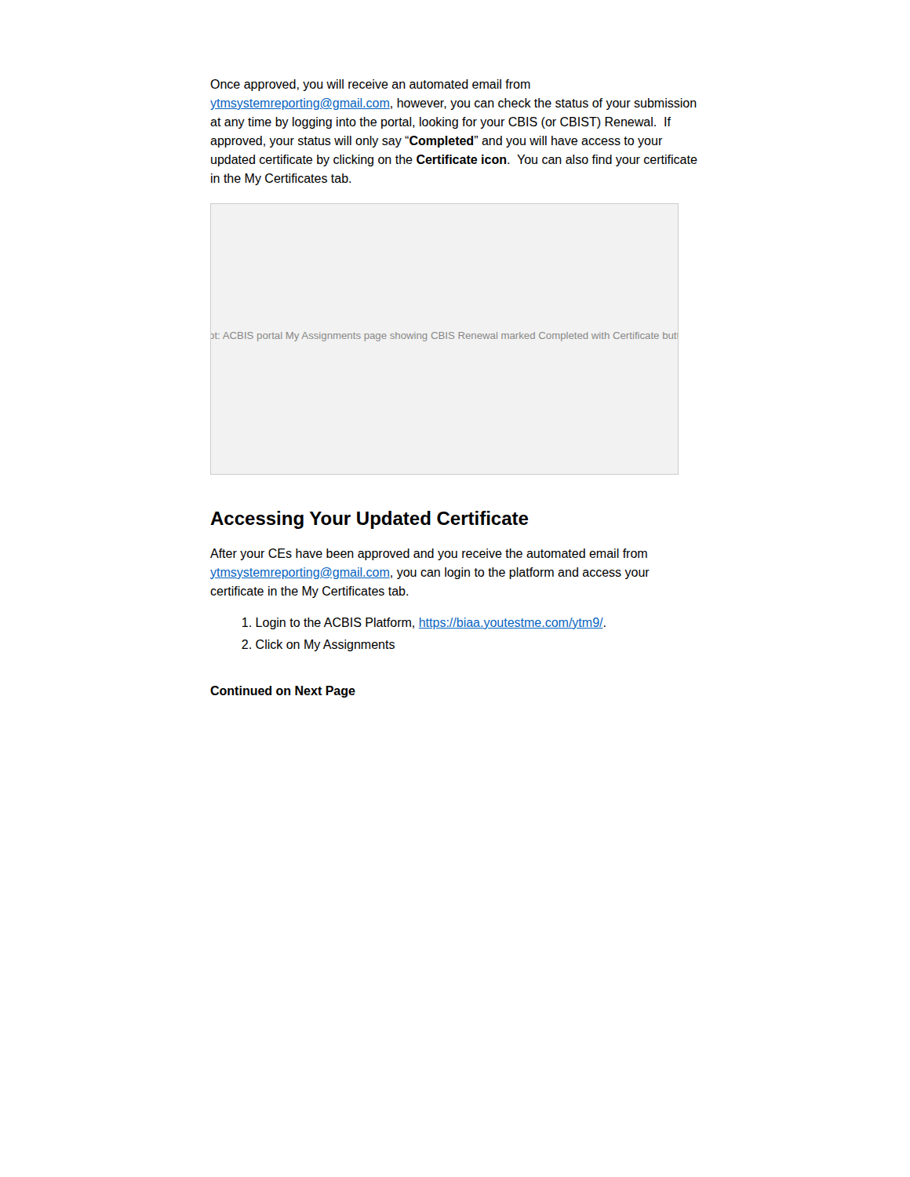Once approved, you will receive an automated email from ytmsystemreporting@gmail.com, however, you can check the status of your submission at any time by logging into the portal, looking for your CBIS (or CBIST) Renewal. If approved, your status will only say “Completed” and you will have access to your updated certificate by clicking on the Certificate icon. You can also find your certificate in the My Certificates tab.
Accessing Your Updated Certificate
After your CEs have been approved and you receive the automated email from ytmsystemreporting@gmail.com, you can login to the platform and access your certificate in the My Certificates tab.
Login to the ACBIS Platform, https://biaa.youtestme.com/ytm9/.
Click on My Assignments
Continued on Next Page